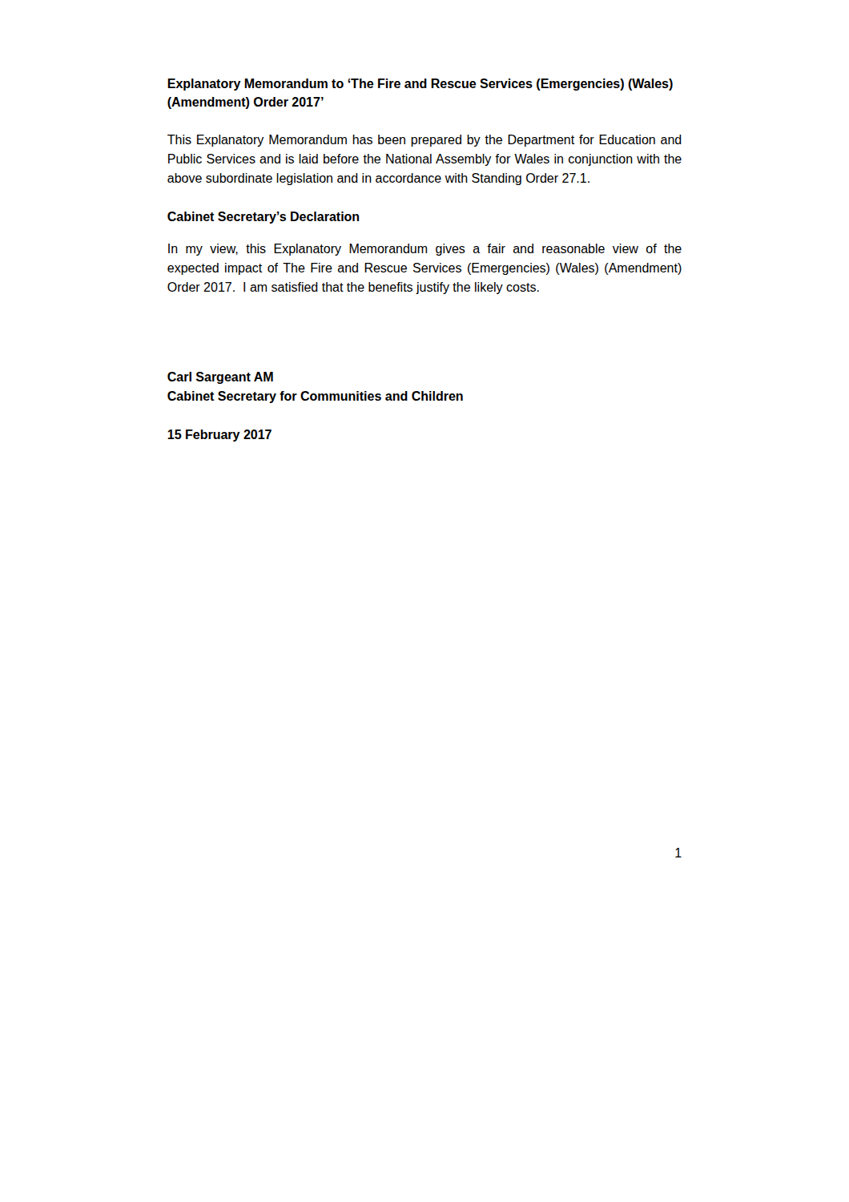Explanatory Memorandum to ‘The Fire and Rescue Services (Emergencies) (Wales) (Amendment) Order 2017’
This Explanatory Memorandum has been prepared by the Department for Education and Public Services and is laid before the National Assembly for Wales in conjunction with the above subordinate legislation and in accordance with Standing Order 27.1.
Cabinet Secretary’s Declaration
In my view, this Explanatory Memorandum gives a fair and reasonable view of the expected impact of The Fire and Rescue Services (Emergencies) (Wales) (Amendment) Order 2017. I am satisfied that the benefits justify the likely costs.
Carl Sargeant AM
Cabinet Secretary for Communities and Children
15 February 2017
1